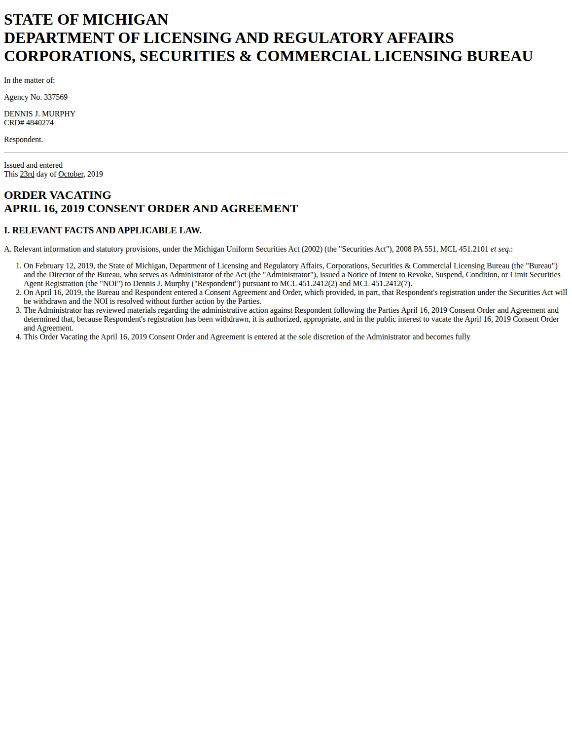STATE OF MICHIGAN
DEPARTMENT OF LICENSING AND REGULATORY AFFAIRS
CORPORATIONS, SECURITIES & COMMERCIAL LICENSING BUREAU
In the matter of:
Agency No. 337569
DENNIS J. MURPHY
CRD# 4840274
Respondent.
Issued and entered
This 23rd day of October, 2019
ORDER VACATING
APRIL 16, 2019 CONSENT ORDER AND AGREEMENT
I. RELEVANT FACTS AND APPLICABLE LAW.
A. Relevant information and statutory provisions, under the Michigan Uniform Securities Act (2002) (the "Securities Act"), 2008 PA 551, MCL 451.2101 et seq.:
On February 12, 2019, the State of Michigan, Department of Licensing and Regulatory Affairs, Corporations, Securities & Commercial Licensing Bureau (the "Bureau") and the Director of the Bureau, who serves as Administrator of the Act (the "Administrator"), issued a Notice of Intent to Revoke, Suspend, Condition, or Limit Securities Agent Registration (the "NOI") to Dennis J. Murphy ("Respondent") pursuant to MCL 451.2412(2) and MCL 451.2412(7).
On April 16, 2019, the Bureau and Respondent entered a Consent Agreement and Order, which provided, in part, that Respondent's registration under the Securities Act will be withdrawn and the NOI is resolved without further action by the Parties.
The Administrator has reviewed materials regarding the administrative action against Respondent following the Parties April 16, 2019 Consent Order and Agreement and determined that, because Respondent's registration has been withdrawn, it is authorized, appropriate, and in the public interest to vacate the April 16, 2019 Consent Order and Agreement.
This Order Vacating the April 16, 2019 Consent Order and Agreement is entered at the sole discretion of the Administrator and becomes fully